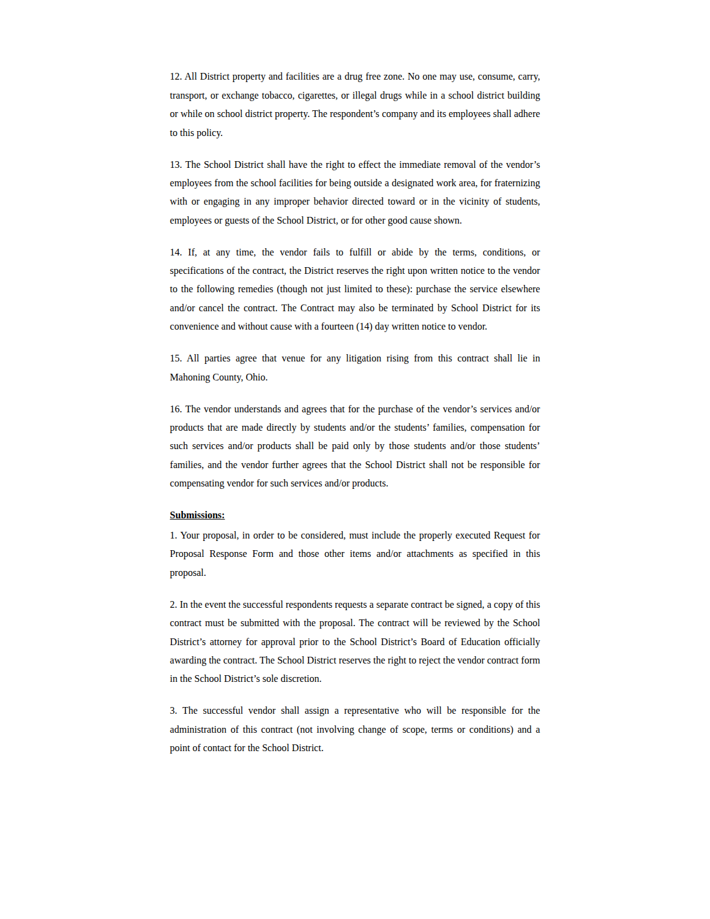12. All District property and facilities are a drug free zone. No one may use, consume, carry, transport, or exchange tobacco, cigarettes, or illegal drugs while in a school district building or while on school district property. The respondent’s company and its employees shall adhere to this policy.
13. The School District shall have the right to effect the immediate removal of the vendor’s employees from the school facilities for being outside a designated work area, for fraternizing with or engaging in any improper behavior directed toward or in the vicinity of students, employees or guests of the School District, or for other good cause shown.
14. If, at any time, the vendor fails to fulfill or abide by the terms, conditions, or specifications of the contract, the District reserves the right upon written notice to the vendor to the following remedies (though not just limited to these): purchase the service elsewhere and/or cancel the contract. The Contract may also be terminated by School District for its convenience and without cause with a fourteen (14) day written notice to vendor.
15. All parties agree that venue for any litigation rising from this contract shall lie in Mahoning County, Ohio.
16. The vendor understands and agrees that for the purchase of the vendor’s services and/or products that are made directly by students and/or the students’ families, compensation for such services and/or products shall be paid only by those students and/or those students’ families, and the vendor further agrees that the School District shall not be responsible for compensating vendor for such services and/or products.
Submissions:
1. Your proposal, in order to be considered, must include the properly executed Request for Proposal Response Form and those other items and/or attachments as specified in this proposal.
2. In the event the successful respondents requests a separate contract be signed, a copy of this contract must be submitted with the proposal. The contract will be reviewed by the School District’s attorney for approval prior to the School District’s Board of Education officially awarding the contract. The School District reserves the right to reject the vendor contract form in the School District’s sole discretion.
3. The successful vendor shall assign a representative who will be responsible for the administration of this contract (not involving change of scope, terms or conditions) and a point of contact for the School District.